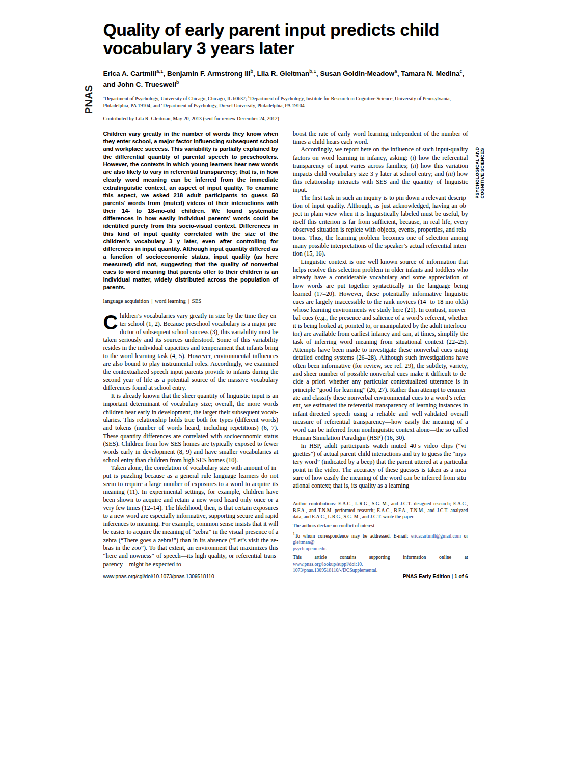PNAS
PSYCHOLOGICAL AND
COGNITIVE SCIENCES
Quality of early parent input predicts child
vocabulary 3 years later
Erica A. Cartmilla,1, Benjamin F. Armstrong IIIb, Lila R. Gleitmanb,1, Susan Goldin-Meadowa, Tamara N. Medinac,
and John C. Trueswellb
aDepartment of Psychology, University of Chicago, Chicago, IL 60637; bDepartment of Psychology, Institute for Research in Cognitive Science, University of Pennsylvania, Philadelphia, PA 19104; and cDepartment of Psychology, Drexel University, Philadelphia, PA 19104
Contributed by Lila R. Gleitman, May 20, 2013 (sent for review December 24, 2012)
Children vary greatly in the number of words they know when they enter school, a major factor influencing subsequent school and workplace success. This variability is partially explained by the differential quantity of parental speech to preschoolers. However, the contexts in which young learners hear new words are also likely to vary in referential transparency; that is, in how clearly word meaning can be inferred from the immediate extralinguistic context, an aspect of input quality. To examine this aspect, we asked 218 adult participants to guess 50 parents’ words from (muted) videos of their interactions with their 14- to 18-mo-old children. We found systematic differences in how easily individual parents’ words could be identified purely from this socio-visual context. Differences in this kind of input quality correlated with the size of the children’s vocabulary 3 y later, even after controlling for differences in input quantity. Although input quantity differed as a function of socioeconomic status, input quality (as here measured) did not, suggesting that the quality of nonverbal cues to word meaning that parents offer to their children is an individual matter, widely distributed across the population of parents.
language acquisition | word learning | SES
Children’s vocabularies vary greatly in size by the time they enter school (1, 2). Because preschool vocabulary is a major predictor of subsequent school success (3), this variability must be taken seriously and its sources understood. Some of this variability resides in the individual capacities and temperament that infants bring to the word learning task (4, 5). However, environmental influences are also bound to play instrumental roles. Accordingly, we examined the contextualized speech input parents provide to infants during the second year of life as a potential source of the massive vocabulary differences found at school entry.
It is already known that the sheer quantity of linguistic input is an important determinant of vocabulary size; overall, the more words children hear early in development, the larger their subsequent vocabularies. This relationship holds true both for types (different words) and tokens (number of words heard, including repetitions) (6, 7). These quantity differences are correlated with socioeconomic status (SES). Children from low SES homes are typically exposed to fewer words early in development (8, 9) and have smaller vocabularies at school entry than children from high SES homes (10).
Taken alone, the correlation of vocabulary size with amount of input is puzzling because as a general rule language learners do not seem to require a large number of exposures to a word to acquire its meaning (11). In experimental settings, for example, children have been shown to acquire and retain a new word heard only once or a very few times (12–14). The likelihood, then, is that certain exposures to a new word are especially informative, supporting secure and rapid inferences to meaning. For example, common sense insists that it will be easier to acquire the meaning of “zebra” in the visual presence of a zebra (“There goes a zebra!”) than in its absence (“Let’s visit the zebras in the zoo”). To that extent, an environment that maximizes this “here and nowness” of speech—its high quality, or referential transparency—might be expected to
boost the rate of early word learning independent of the number of times a child hears each word.
Accordingly, we report here on the influence of such input-quality factors on word learning in infancy, asking: (i) how the referential transparency of input varies across families; (ii) how this variation impacts child vocabulary size 3 y later at school entry; and (iii) how this relationship interacts with SES and the quantity of linguistic input.
The first task in such an inquiry is to pin down a relevant description of input quality. Although, as just acknowledged, having an object in plain view when it is linguistically labeled must be useful, by itself this criterion is far from sufficient, because, in real life, every observed situation is replete with objects, events, properties, and relations. Thus, the learning problem becomes one of selection among many possible interpretations of the speaker’s actual referential intention (15, 16).
Linguistic context is one well-known source of information that helps resolve this selection problem in older infants and toddlers who already have a considerable vocabulary and some appreciation of how words are put together syntactically in the language being learned (17–20). However, these potentially informative linguistic cues are largely inaccessible to the rank novices (14- to 18-mo-olds) whose learning environments we study here (21). In contrast, nonverbal cues (e.g., the presence and salience of a word’s referent, whether it is being looked at, pointed to, or manipulated by the adult interlocutor) are available from earliest infancy and can, at times, simplify the task of inferring word meaning from situational context (22–25). Attempts have been made to investigate these nonverbal cues using detailed coding systems (26–28). Although such investigations have often been informative (for review, see ref. 29), the subtlety, variety, and sheer number of possible nonverbal cues make it difficult to decide a priori whether any particular contextualized utterance is in principle “good for learning” (26, 27). Rather than attempt to enumerate and classify these nonverbal environmental cues to a word’s referent, we estimated the referential transparency of learning instances in infant-directed speech using a reliable and well-validated overall measure of referential transparency—how easily the meaning of a word can be inferred from nonlinguistic context alone—the so-called Human Simulation Paradigm (HSP) (16, 30).
In HSP, adult participants watch muted 40-s video clips (“vignettes”) of actual parent-child interactions and try to guess the “mystery word” (indicated by a beep) that the parent uttered at a particular point in the video. The accuracy of these guesses is taken as a measure of how easily the meaning of the word can be inferred from situational context; that is, its quality as a learning
Author contributions: E.A.C., L.R.G., S.G.-M., and J.C.T. designed research; E.A.C., B.F.A., and T.N.M. performed research; E.A.C., B.F.A., T.N.M., and J.C.T. analyzed data; and E.A.C., L.R.G., S.G.-M., and J.C.T. wrote the paper.
The authors declare no conflict of interest.
1To whom correspondence may be addressed. E-mail: ericacartmill@gmail.com or gleitman@
psych.upenn.edu.
This article contains supporting information online at www.pnas.org/lookup/suppl/doi:10.
1073/pnas.1309518110/-/DCSupplemental.
www.pnas.org/cgi/doi/10.1073/pnas.1309518110
PNAS Early Edition | 1 of 6